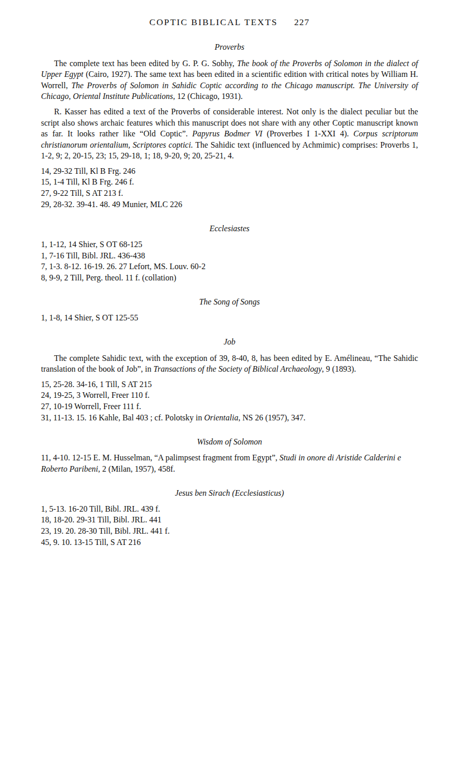COPTIC BIBLICAL TEXTS
227
Proverbs
The complete text has been edited by G. P. G. Sobhy, The book of the Proverbs of Solomon in the dialect of Upper Egypt (Cairo, 1927). The same text has been edited in a scientific edition with critical notes by William H. Worrell, The Proverbs of Solomon in Sahidic Coptic according to the Chicago manuscript. The University of Chicago, Oriental Institute Publications, 12 (Chicago, 1931).
R. Kasser has edited a text of the Proverbs of considerable interest. Not only is the dialect peculiar but the script also shows archaic features which this manuscript does not share with any other Coptic manuscript known as far. It looks rather like “Old Coptic”. Papyrus Bodmer VI (Proverbes I 1-XXI 4). Corpus scriptorum christianorum orientalium, Scriptores coptici. The Sahidic text (influenced by Achmimic) comprises: Proverbs 1, 1-2, 9; 2, 20-15, 23; 15, 29-18, 1; 18, 9-20, 9; 20, 25-21, 4.
14, 29-32 Till, Kl B Frg. 246
15, 1-4 Till, Kl B Frg. 246 f.
27, 9-22 Till, S AT 213 f.
29, 28-32. 39-41. 48. 49 Munier, MLC 226
Ecclesiastes
1, 1-12, 14 Shier, S OT 68-125
1, 7-16 Till, Bibl. JRL. 436-438
7, 1-3. 8-12. 16-19. 26. 27 Lefort, MS. Louv. 60-2
8, 9-9, 2 Till, Perg. theol. 11 f. (collation)
The Song of Songs
1, 1-8, 14 Shier, S OT 125-55
Job
The complete Sahidic text, with the exception of 39, 8-40, 8, has been edited by E. Amélineau, “The Sahidic translation of the book of Job”, in Transactions of the Society of Biblical Archaeology, 9 (1893).
15, 25-28. 34-16, 1 Till, S AT 215
24, 19-25, 3 Worrell, Freer 110 f.
27, 10-19 Worrell, Freer 111 f.
31, 11-13. 15. 16 Kahle, Bal 403 ; cf. Polotsky in Orientalia, NS 26 (1957), 347.
Wisdom of Solomon
11, 4-10. 12-15 E. M. Husselman, “A palimpsest fragment from Egypt”, Studi in onore di Aristide Calderini e Roberto Paribeni, 2 (Milan, 1957), 458f.
Jesus ben Sirach (Ecclesiasticus)
1, 5-13. 16-20 Till, Bibl. JRL. 439 f.
18, 18-20. 29-31 Till, Bibl. JRL. 441
23, 19. 20. 28-30 Till, Bibl. JRL. 441 f.
45, 9. 10. 13-15 Till, S AT 216